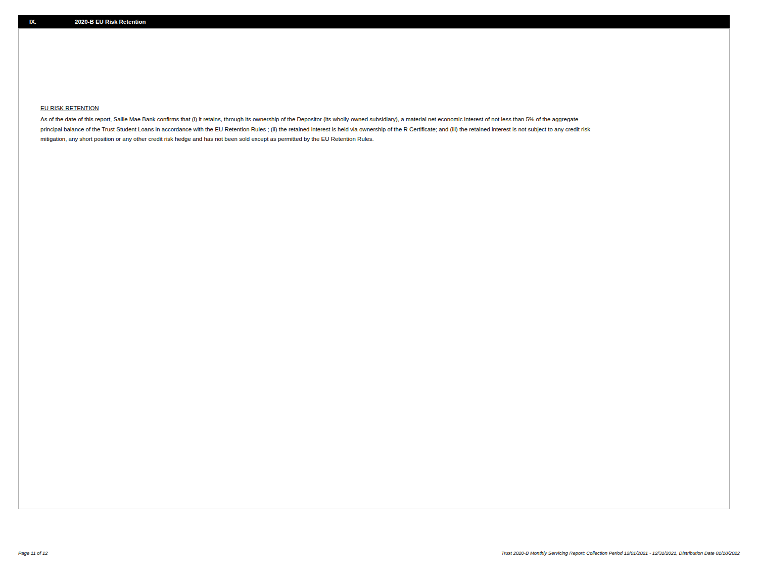IX. 2020-B EU Risk Retention
EU RISK RETENTION
As of the date of this report, Sallie Mae Bank confirms that (i) it retains, through its ownership of the Depositor (its wholly-owned subsidiary), a material net economic interest of not less than 5% of the aggregate principal balance of the Trust Student Loans in accordance with the EU Retention Rules ; (ii) the retained interest is held via ownership of the R Certificate; and (iii) the retained interest is not subject to any credit risk mitigation, any short position or any other credit risk hedge and has not been sold except as permitted by the EU Retention Rules.
Page 11 of 12 Trust 2020-B Monthly Servicing Report: Collection Period 12/01/2021 - 12/31/2021, Distribution Date 01/18/2022